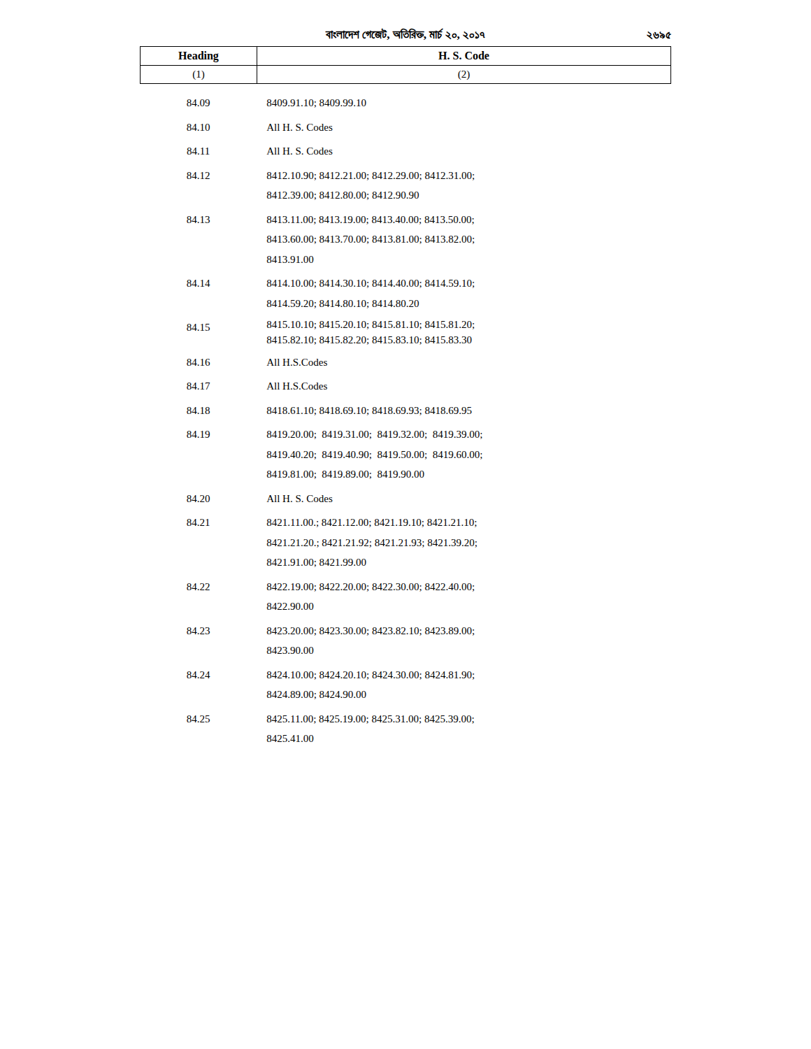বাংলাদেশ গেজেট, অতিরিক্ত, মার্চ ২০, ২০১৭ ২৬৯৫
| Heading | H. S. Code |
| --- | --- |
| (1) | (2) |
| 84.09 | 8409.91.10; 8409.99.10 |
| 84.10 | All H. S. Codes |
| 84.11 | All H. S. Codes |
| 84.12 | 8412.10.90; 8412.21.00; 8412.29.00; 8412.31.00; 8412.39.00; 8412.80.00; 8412.90.90 |
| 84.13 | 8413.11.00; 8413.19.00; 8413.40.00; 8413.50.00; 8413.60.00; 8413.70.00; 8413.81.00; 8413.82.00; 8413.91.00 |
| 84.14 | 8414.10.00; 8414.30.10; 8414.40.00; 8414.59.10; 8414.59.20; 8414.80.10; 8414.80.20 |
| 84.15 | 8415.10.10; 8415.20.10; 8415.81.10; 8415.81.20; 8415.82.10; 8415.82.20; 8415.83.10; 8415.83.30 |
| 84.16 | All H.S.Codes |
| 84.17 | All H.S.Codes |
| 84.18 | 8418.61.10; 8418.69.10; 8418.69.93; 8418.69.95 |
| 84.19 | 8419.20.00; 8419.31.00; 8419.32.00; 8419.39.00; 8419.40.20; 8419.40.90; 8419.50.00; 8419.60.00; 8419.81.00; 8419.89.00; 8419.90.00 |
| 84.20 | All H. S. Codes |
| 84.21 | 8421.11.00.; 8421.12.00; 8421.19.10; 8421.21.10; 8421.21.20.; 8421.21.92; 8421.21.93; 8421.39.20; 8421.91.00; 8421.99.00 |
| 84.22 | 8422.19.00; 8422.20.00; 8422.30.00; 8422.40.00; 8422.90.00 |
| 84.23 | 8423.20.00; 8423.30.00; 8423.82.10; 8423.89.00; 8423.90.00 |
| 84.24 | 8424.10.00; 8424.20.10; 8424.30.00; 8424.81.90; 8424.89.00; 8424.90.00 |
| 84.25 | 8425.11.00; 8425.19.00; 8425.31.00; 8425.39.00; 8425.41.00 |